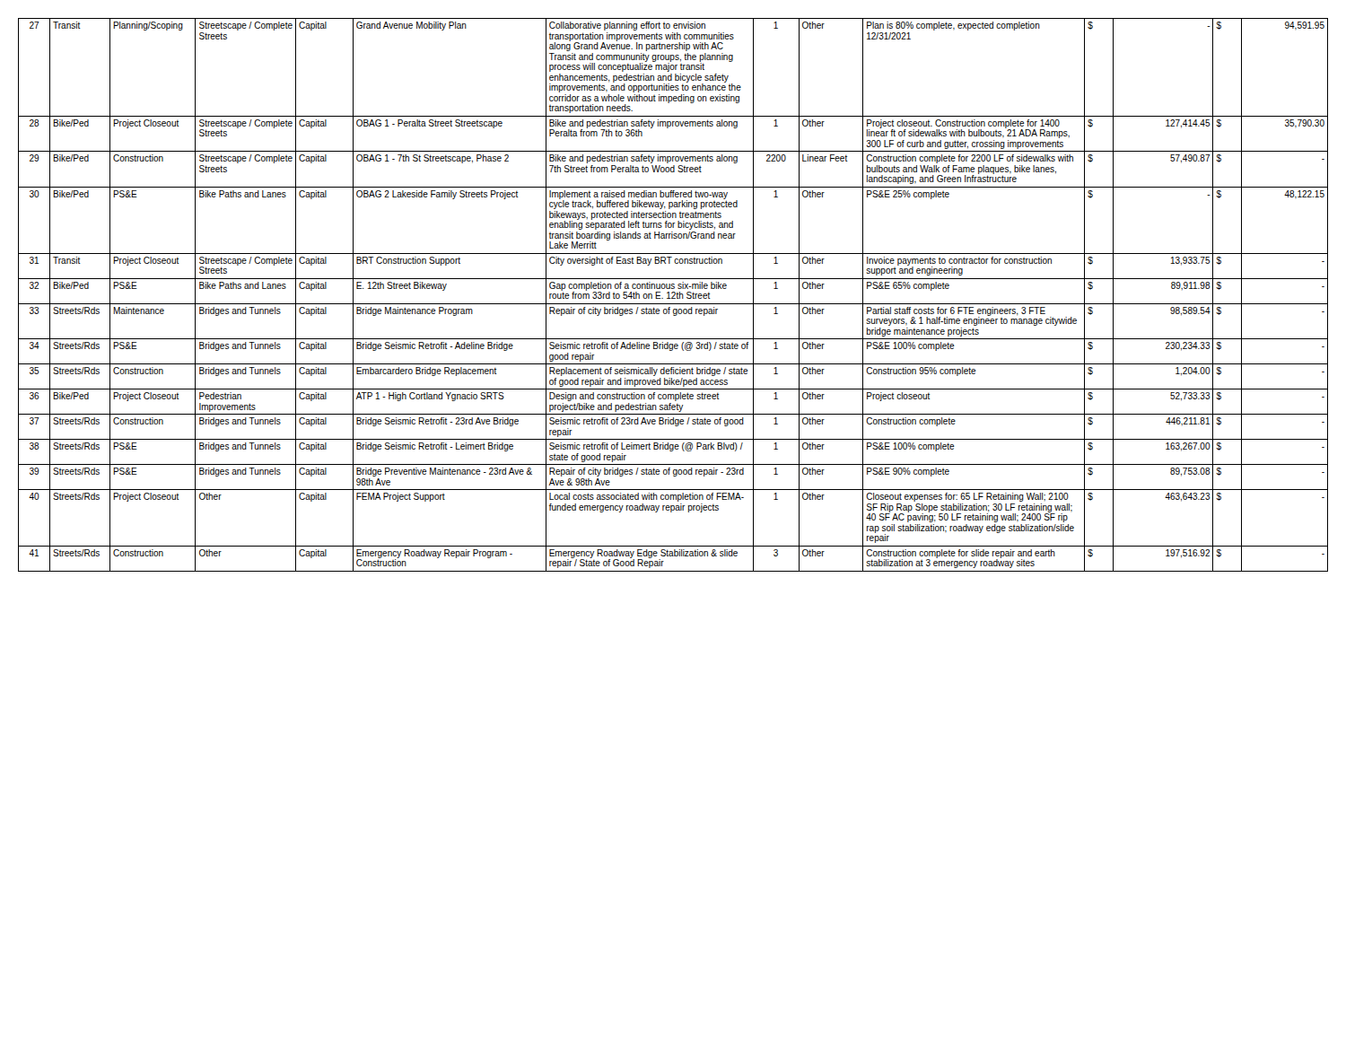| 27 | Transit | Planning/Scoping | Streetscape / Complete Streets | Capital | Grand Avenue Mobility Plan | Collaborative planning effort to envision transportation improvements with communities along Grand Avenue. In partnership with AC Transit and commununity groups, the planning process will conceptualize major transit enhancements, pedestrian and bicycle safety improvements, and opportunities to enhance the corridor as a whole without impeding on existing transportation needs. | 1 | Other | Plan is 80% complete, expected completion 12/31/2021 | $ | - | $ | 94,591.95 |
| 28 | Bike/Ped | Project Closeout | Streetscape / Complete Streets | Capital | OBAG 1 - Peralta Street Streetscape | Bike and pedestrian safety improvements along Peralta from 7th to 36th | 1 | Other | Project closeout. Construction complete for 1400 linear ft of sidewalks with bulbouts, 21 ADA Ramps, 300 LF of curb and gutter, crossing improvements | $ | 127,414.45 | $ | 35,790.30 |
| 29 | Bike/Ped | Construction | Streetscape / Complete Streets | Capital | OBAG 1 - 7th St Streetscape, Phase 2 | Bike and pedestrian safety improvements along 7th Street from Peralta to Wood Street | 2200 | Linear Feet | Construction complete for 2200 LF of sidewalks with bulbouts and Walk of Fame plaques, bike lanes, landscaping, and Green Infrastructure | $ | 57,490.87 | $ | - |
| 30 | Bike/Ped | PS&E | Bike Paths and Lanes | Capital | OBAG 2 Lakeside Family Streets Project | Implement a raised median buffered two-way cycle track, buffered bikeway, parking protected bikeways, protected intersection treatments enabling separated left turns for bicyclists, and transit boarding islands at Harrison/Grand near Lake Merritt | 1 | Other | PS&E 25% complete | $ | - | $ | 48,122.15 |
| 31 | Transit | Project Closeout | Streetscape / Complete Streets | Capital | BRT Construction Support | City oversight of East Bay BRT construction | 1 | Other | Invoice payments to contractor for construction support and engineering | $ | 13,933.75 | $ | - |
| 32 | Bike/Ped | PS&E | Bike Paths and Lanes | Capital | E. 12th Street Bikeway | Gap completion of a continuous six-mile bike route from 33rd to 54th on E. 12th Street | 1 | Other | PS&E 65% complete | $ | 89,911.98 | $ | - |
| 33 | Streets/Rds | Maintenance | Bridges and Tunnels | Capital | Bridge Maintenance Program | Repair of city bridges / state of good repair | 1 | Other | Partial staff costs for 6 FTE engineers, 3 FTE surveyors, & 1 half-time engineer to manage citywide bridge maintenance projects | $ | 98,589.54 | $ | - |
| 34 | Streets/Rds | PS&E | Bridges and Tunnels | Capital | Bridge Seismic Retrofit - Adeline Bridge | Seismic retrofit of Adeline Bridge (@ 3rd) / state of good repair | 1 | Other | PS&E 100% complete | $ | 230,234.33 | $ | - |
| 35 | Streets/Rds | Construction | Bridges and Tunnels | Capital | Embarcardero Bridge Replacement | Replacement of seismically deficient bridge / state of good repair and improved bike/ped access | 1 | Other | Construction 95% complete | $ | 1,204.00 | $ | - |
| 36 | Bike/Ped | Project Closeout | Pedestrian Improvements | Capital | ATP 1 - High Cortland Ygnacio SRTS | Design and construction of complete street project/bike and pedestrian safety | 1 | Other | Project closeout | $ | 52,733.33 | $ | - |
| 37 | Streets/Rds | Construction | Bridges and Tunnels | Capital | Bridge Seismic Retrofit - 23rd Ave Bridge | Seismic retrofit of 23rd Ave Bridge / state of good repair | 1 | Other | Construction complete | $ | 446,211.81 | $ | - |
| 38 | Streets/Rds | PS&E | Bridges and Tunnels | Capital | Bridge Seismic Retrofit - Leimert Bridge | Seismic retrofit of Leimert Bridge (@ Park Blvd) / state of good repair | 1 | Other | PS&E 100% complete | $ | 163,267.00 | $ | - |
| 39 | Streets/Rds | PS&E | Bridges and Tunnels | Capital | Bridge Preventive Maintenance - 23rd Ave & 98th Ave | Repair of city bridges / state of good repair - 23rd Ave & 98th Ave | 1 | Other | PS&E 90% complete | $ | 89,753.08 | $ | - |
| 40 | Streets/Rds | Project Closeout | Other | Capital | FEMA Project Support | Local costs associated with completion of FEMA-funded emergency roadway repair projects | 1 | Other | Closeout expenses for: 65 LF Retaining Wall; 2100 SF Rip Rap Slope stabilization; 30 LF retaining wall; 40 SF AC paving; 50 LF retaining wall; 2400 SF rip rap soil stabilization; roadway edge stablization/slide repair | $ | 463,643.23 | $ | - |
| 41 | Streets/Rds | Construction | Other | Capital | Emergency Roadway Repair Program - Construction | Emergency Roadway Edge Stabilization & slide repair / State of Good Repair | 3 | Other | Construction complete for slide repair and earth stabilization at 3 emergency roadway sites | $ | 197,516.92 | $ | - |